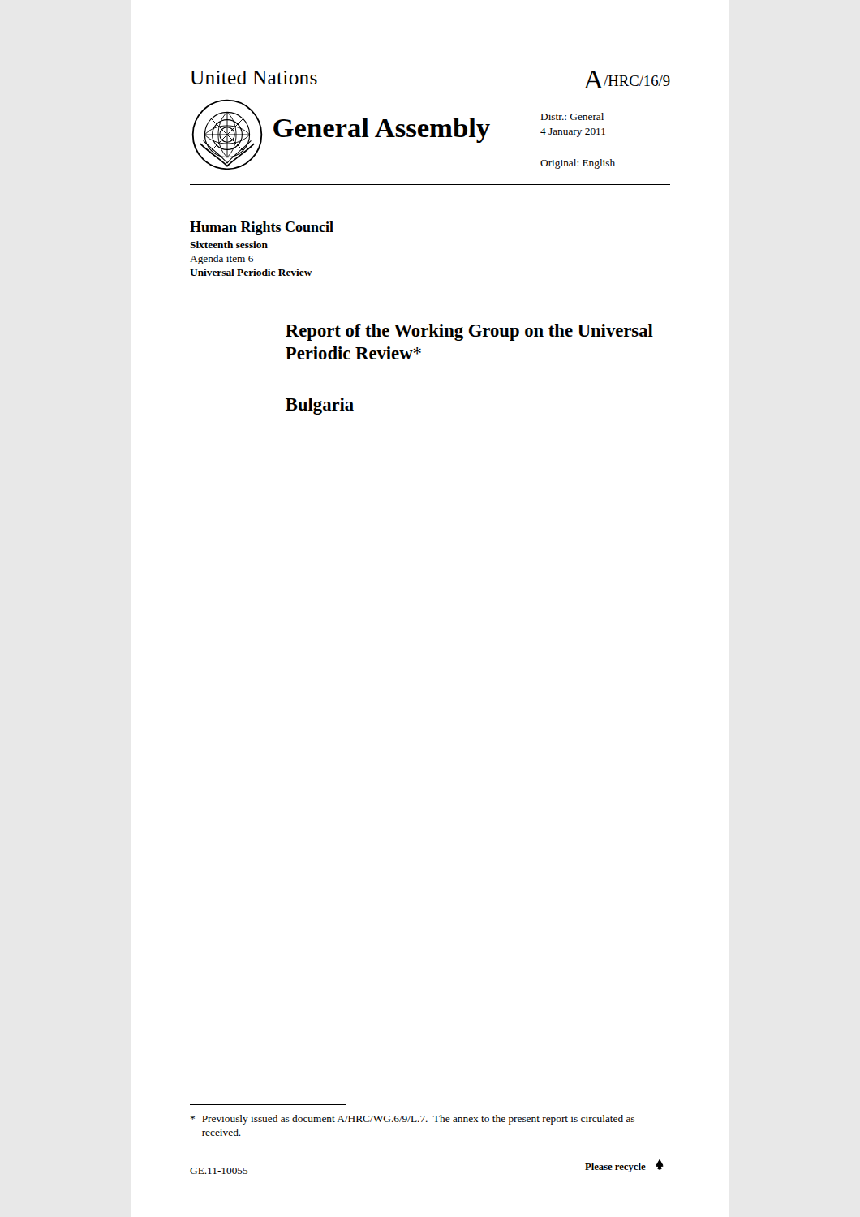United Nations
A/HRC/16/9
General Assembly
Distr.: General
4 January 2011
Original: English
Human Rights Council
Sixteenth session
Agenda item 6
Universal Periodic Review
Report of the Working Group on the Universal Periodic Review*
Bulgaria
* Previously issued as document A/HRC/WG.6/9/L.7. The annex to the present report is circulated as received.
GE.11-10055
Please recycle